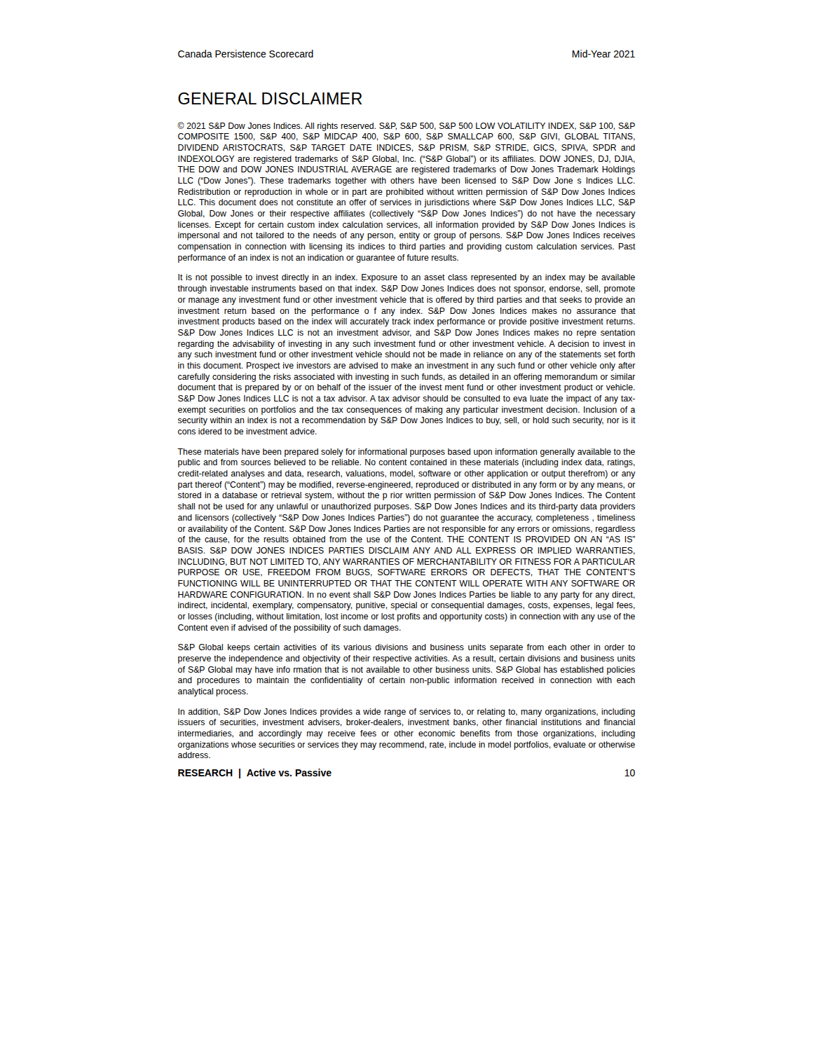Canada Persistence Scorecard
Mid-Year 2021
GENERAL DISCLAIMER
© 2021 S&P Dow Jones Indices. All rights reserved. S&P, S&P 500, S&P 500 LOW VOLATILITY INDEX, S&P 100, S&P COMPOSITE 1500, S&P 400, S&P MIDCAP 400, S&P 600, S&P SMALLCAP 600, S&P GIVI, GLOBAL TITANS, DIVIDEND ARISTOCRATS, S&P TARGET DATE INDICES, S&P PRISM, S&P STRIDE, GICS, SPIVA, SPDR and INDEXOLOGY are registered trademarks of S&P Global, Inc. (“S&P Global”) or its affiliates. DOW JONES, DJ, DJIA, THE DOW and DOW JONES INDUSTRIAL AVERAGE are registered trademarks of Dow Jones Trademark Holdings LLC (“Dow Jones”). These trademarks together with others have been licensed to S&P Dow Jone s Indices LLC. Redistribution or reproduction in whole or in part are prohibited without written permission of S&P Dow Jones Indices LLC. This document does not constitute an offer of services in jurisdictions where S&P Dow Jones Indices LLC, S&P Global, Dow Jones or their respective affiliates (collectively “S&P Dow Jones Indices”) do not have the necessary licenses. Except for certain custom index calculation services, all information provided by S&P Dow Jones Indices is impersonal and not tailored to the needs of any person, entity or group of persons. S&P Dow Jones Indices receives compensation in connection with licensing its indices to third parties and providing custom calculation services. Past performance of an index is not an indication or guarantee of future results.
It is not possible to invest directly in an index. Exposure to an asset class represented by an index may be available through investable instruments based on that index. S&P Dow Jones Indices does not sponsor, endorse, sell, promote or manage any investment fund or other investment vehicle that is offered by third parties and that seeks to provide an investment return based on the performance o f any index. S&P Dow Jones Indices makes no assurance that investment products based on the index will accurately track index performance or provide positive investment returns. S&P Dow Jones Indices LLC is not an investment advisor, and S&P Dow Jones Indices makes no repre sentation regarding the advisability of investing in any such investment fund or other investment vehicle. A decision to invest in any such investment fund or other investment vehicle should not be made in reliance on any of the statements set forth in this document. Prospect ive investors are advised to make an investment in any such fund or other vehicle only after carefully considering the risks associated with investing in such funds, as detailed in an offering memorandum or similar document that is prepared by or on behalf of the issuer of the invest ment fund or other investment product or vehicle. S&P Dow Jones Indices LLC is not a tax advisor. A tax advisor should be consulted to eva luate the impact of any tax-exempt securities on portfolios and the tax consequences of making any particular investment decision. Inclusion of a security within an index is not a recommendation by S&P Dow Jones Indices to buy, sell, or hold such security, nor is it cons idered to be investment advice.
These materials have been prepared solely for informational purposes based upon information generally available to the public and from sources believed to be reliable. No content contained in these materials (including index data, ratings, credit-related analyses and data, research, valuations, model, software or other application or output therefrom) or any part thereof (“Content”) may be modified, reverse-engineered, reproduced or distributed in any form or by any means, or stored in a database or retrieval system, without the p rior written permission of S&P Dow Jones Indices. The Content shall not be used for any unlawful or unauthorized purposes. S&P Dow Jones Indices and its third-party data providers and licensors (collectively “S&P Dow Jones Indices Parties”) do not guarantee the accuracy, completeness , timeliness or availability of the Content. S&P Dow Jones Indices Parties are not responsible for any errors or omissions, regardless of the cause, for the results obtained from the use of the Content. THE CONTENT IS PROVIDED ON AN “AS IS” BASIS. S&P DOW JONES INDICES PARTIES DISCLAIM ANY AND ALL EXPRESS OR IMPLIED WARRANTIES, INCLUDING, BUT NOT LIMITED TO, ANY WARRANTIES OF MERCHANTABILITY OR FITNESS FOR A PARTICULAR PURPOSE OR USE, FREEDOM FROM BUGS, SOFTWARE ERRORS OR DEFECTS, THAT THE CONTENT’S FUNCTIONING WILL BE UNINTERRUPTED OR THAT THE CONTENT WILL OPERATE WITH ANY SOFTWARE OR HARDWARE CONFIGURATION. In no event shall S&P Dow Jones Indices Parties be liable to any party for any direct, indirect, incidental, exemplary, compensatory, punitive, special or consequential damages, costs, expenses, legal fees, or losses (including, without limitation, lost income or lost profits and opportunity costs) in connection with any use of the Content even if advised of the possibility of such damages.
S&P Global keeps certain activities of its various divisions and business units separate from each other in order to preserve the independence and objectivity of their respective activities. As a result, certain divisions and business units of S&P Global may have info rmation that is not available to other business units. S&P Global has established policies and procedures to maintain the confidentiality of certain non-public information received in connection with each analytical process.
In addition, S&P Dow Jones Indices provides a wide range of services to, or relating to, many organizations, including issuers of securities, investment advisers, broker-dealers, investment banks, other financial institutions and financial intermediaries, and accordingly may receive fees or other economic benefits from those organizations, including organizations whose securities or services they may recommend, rate, include in model portfolios, evaluate or otherwise address.
RESEARCH | Active vs. Passive
10